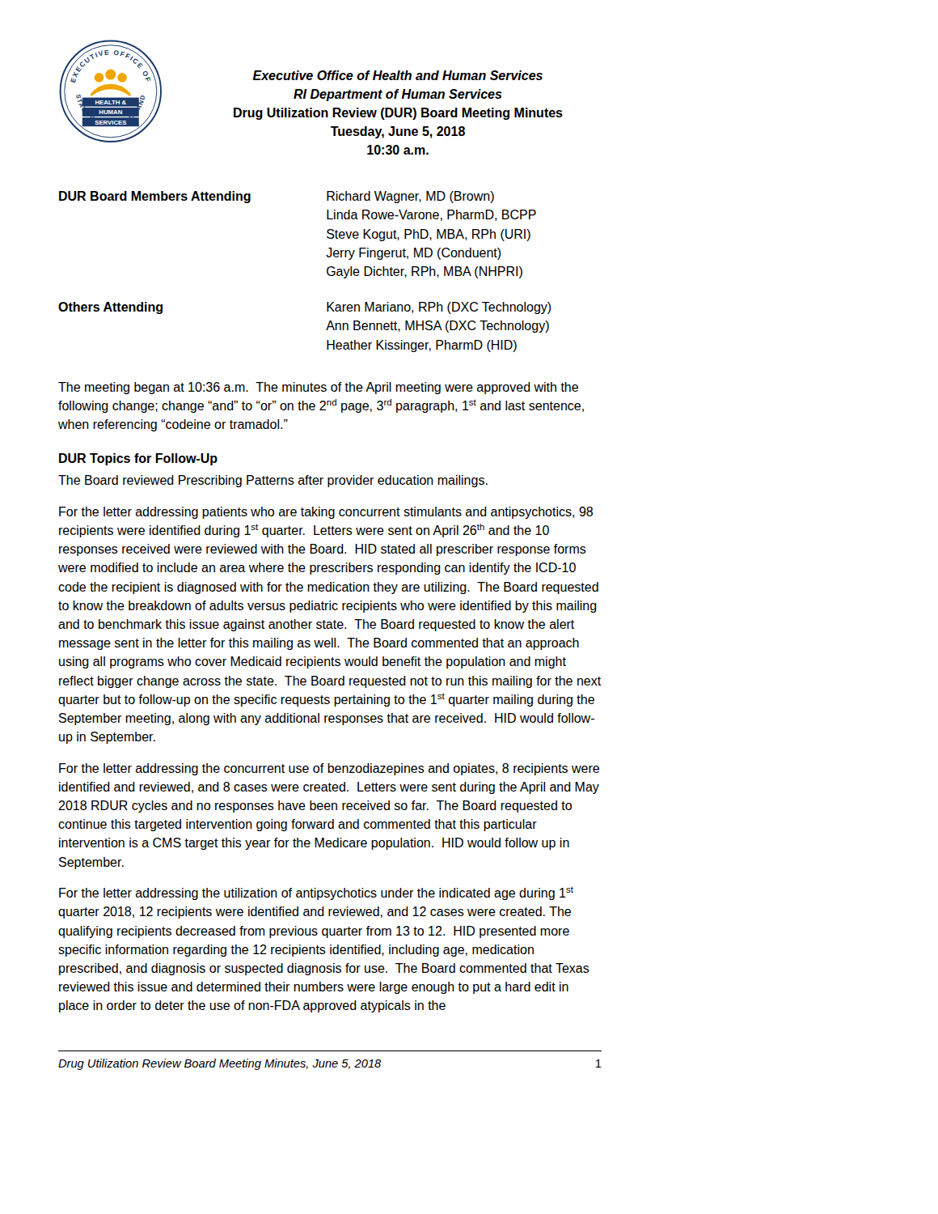EXECUTIVE OFFICE OF STATE OF RHODE ISLAND HEALTH & HUMAN SERVICES
Executive Office of Health and Human Services RI Department of Human Services Drug Utilization Review (DUR) Board Meeting Minutes Tuesday, June 5, 2018 10:30 a.m.
| DUR Board Members Attending | Richard Wagner, MD (Brown) Linda Rowe-Varone, PharmD, BCPP Steve Kogut, PhD, MBA, RPh (URI) Jerry Fingerut, MD (Conduent) Gayle Dichter, RPh, MBA (NHPRI) |
| Others Attending | Karen Mariano, RPh (DXC Technology) Ann Bennett, MHSA (DXC Technology) Heather Kissinger, PharmD (HID) |
The meeting began at 10:36 a.m. The minutes of the April meeting were approved with the following change; change “and” to “or” on the 2nd page, 3rd paragraph, 1st and last sentence, when referencing “codeine or tramadol.”
DUR Topics for Follow-Up
The Board reviewed Prescribing Patterns after provider education mailings.
For the letter addressing patients who are taking concurrent stimulants and antipsychotics, 98 recipients were identified during 1st quarter. Letters were sent on April 26th and the 10 responses received were reviewed with the Board. HID stated all prescriber response forms were modified to include an area where the prescribers responding can identify the ICD-10 code the recipient is diagnosed with for the medication they are utilizing. The Board requested to know the breakdown of adults versus pediatric recipients who were identified by this mailing and to benchmark this issue against another state. The Board requested to know the alert message sent in the letter for this mailing as well. The Board commented that an approach using all programs who cover Medicaid recipients would benefit the population and might reflect bigger change across the state. The Board requested not to run this mailing for the next quarter but to follow-up on the specific requests pertaining to the 1st quarter mailing during the September meeting, along with any additional responses that are received. HID would follow-up in September.
For the letter addressing the concurrent use of benzodiazepines and opiates, 8 recipients were identified and reviewed, and 8 cases were created. Letters were sent during the April and May 2018 RDUR cycles and no responses have been received so far. The Board requested to continue this targeted intervention going forward and commented that this particular intervention is a CMS target this year for the Medicare population. HID would follow up in September.
For the letter addressing the utilization of antipsychotics under the indicated age during 1st quarter 2018, 12 recipients were identified and reviewed, and 12 cases were created. The qualifying recipients decreased from previous quarter from 13 to 12. HID presented more specific information regarding the 12 recipients identified, including age, medication prescribed, and diagnosis or suspected diagnosis for use. The Board commented that Texas reviewed this issue and determined their numbers were large enough to put a hard edit in place in order to deter the use of non-FDA approved atypicals in the
Drug Utilization Review Board Meeting Minutes, June 5, 2018 1